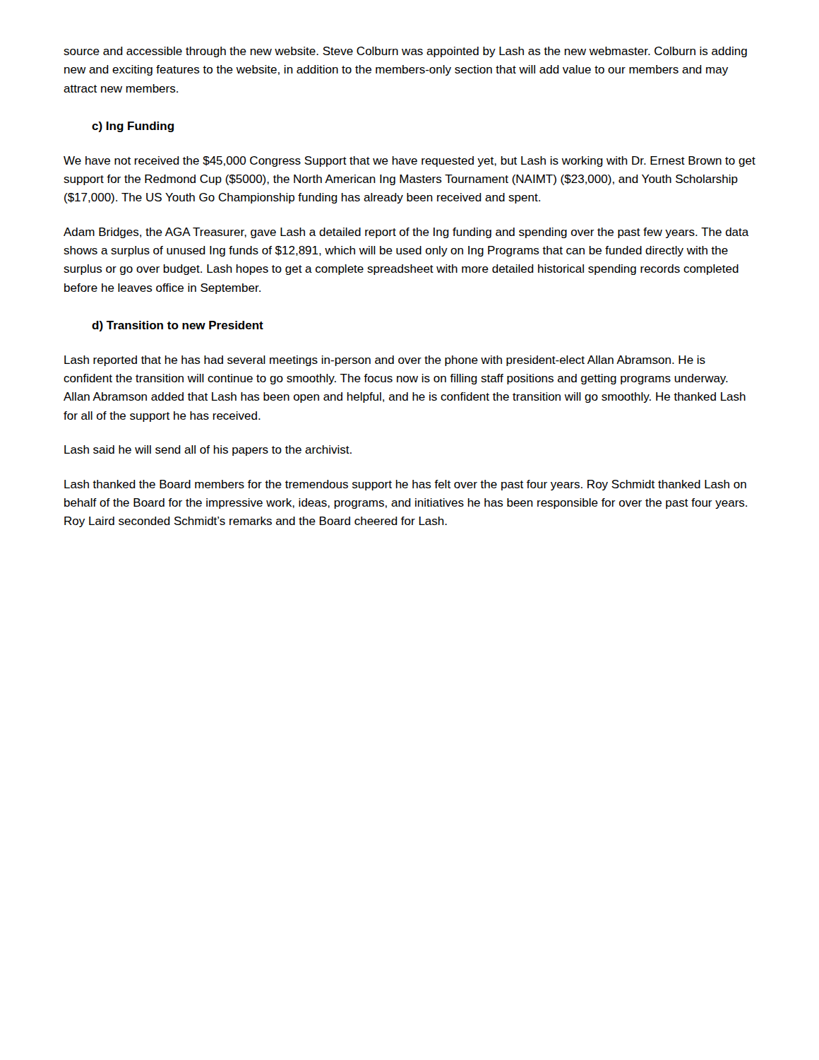source and accessible through the new website. Steve Colburn was appointed by Lash as the new webmaster. Colburn is adding new and exciting features to the website, in addition to the members-only section that will add value to our members and may attract new members.
c) Ing Funding
We have not received the $45,000 Congress Support that we have requested yet, but Lash is working with Dr. Ernest Brown to get support for the Redmond Cup ($5000), the North American Ing Masters Tournament (NAIMT) ($23,000), and Youth Scholarship ($17,000). The US Youth Go Championship funding has already been received and spent.
Adam Bridges, the AGA Treasurer, gave Lash a detailed report of the Ing funding and spending over the past few years. The data shows a surplus of unused Ing funds of $12,891, which will be used only on Ing Programs that can be funded directly with the surplus or go over budget. Lash hopes to get a complete spreadsheet with more detailed historical spending records completed before he leaves office in September.
d) Transition to new President
Lash reported that he has had several meetings in-person and over the phone with president-elect Allan Abramson. He is confident the transition will continue to go smoothly. The focus now is on filling staff positions and getting programs underway. Allan Abramson added that Lash has been open and helpful, and he is confident the transition will go smoothly. He thanked Lash for all of the support he has received.
Lash said he will send all of his papers to the archivist.
Lash thanked the Board members for the tremendous support he has felt over the past four years. Roy Schmidt thanked Lash on behalf of the Board for the impressive work, ideas, programs, and initiatives he has been responsible for over the past four years. Roy Laird seconded Schmidt’s remarks and the Board cheered for Lash.